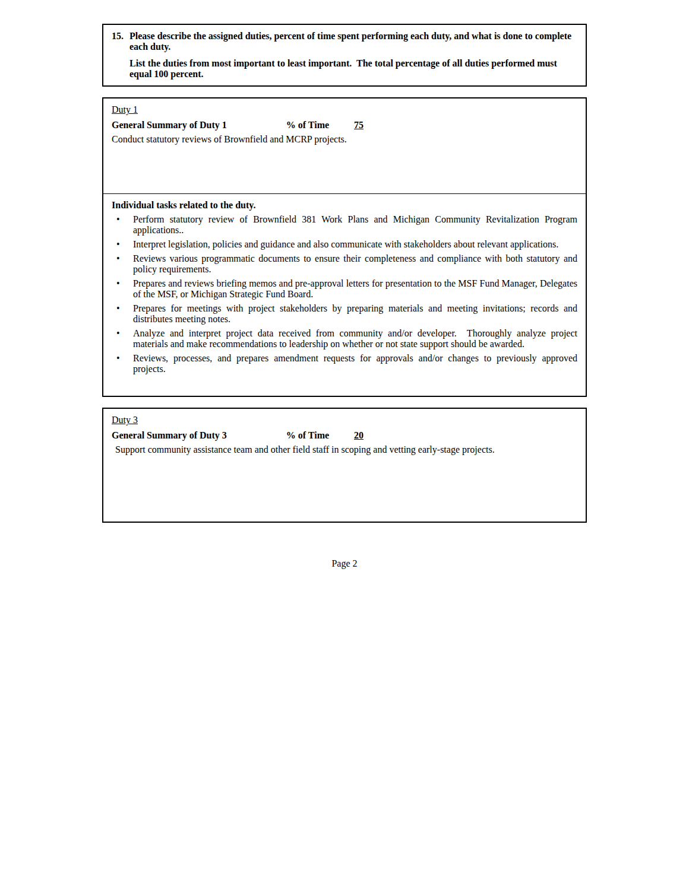15.
Please describe the assigned duties, percent of time spent performing each duty, and what is done to complete each duty.
List the duties from most important to least important. The total percentage of all duties performed must equal 100 percent.
Duty 1
General Summary of Duty 1 % of Time 75
Conduct statutory reviews of Brownfield and MCRP projects.
Individual tasks related to the duty.
Perform statutory review of Brownfield 381 Work Plans and Michigan Community Revitalization Program applications..
Interpret legislation, policies and guidance and also communicate with stakeholders about relevant applications.
Reviews various programmatic documents to ensure their completeness and compliance with both statutory and policy requirements.
Prepares and reviews briefing memos and pre-approval letters for presentation to the MSF Fund Manager, Delegates of the MSF, or Michigan Strategic Fund Board.
Prepares for meetings with project stakeholders by preparing materials and meeting invitations; records and distributes meeting notes.
Analyze and interpret project data received from community and/or developer. Thoroughly analyze project materials and make recommendations to leadership on whether or not state support should be awarded.
Reviews, processes, and prepares amendment requests for approvals and/or changes to previously approved projects.
Duty 3
General Summary of Duty 3 % of Time 20
Support community assistance team and other field staff in scoping and vetting early-stage projects.
Page 2